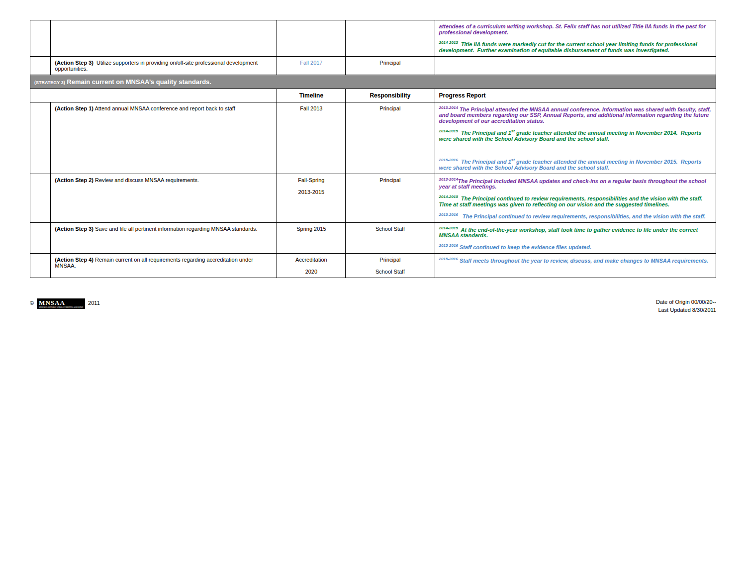| | | | | attendees of a curriculum writing workshop. St. Felix staff has not utilized Title IIA funds in the past for professional development. 2014-2015 Title IIA funds were markedly cut for the current school year limiting funds for professional development. Further examination of equitable disbursement of funds was investigated. |
| | (Action Step 3) Utilize supporters in providing on/off-site professional development opportunities. | Fall 2017 | Principal | |
| (STRATEGY 3) Remain current on MNSAA’s quality standards. |
| | | Timeline | Responsibility | Progress Report |
| | (Action Step 1) Attend annual MNSAA conference and report back to staff | Fall 2013 | Principal | 2013-2014 The Principal attended the MNSAA annual conference. Information was shared with faculty, staff, and board members regarding our SSP, Annual Reports, and additional information regarding the future development of our accreditation status. 2014-2015 The Principal and 1 st grade teacher attended the annual meeting in November 2014. Reports were shared with the School Advisory Board and the school staff. 2015-2016 The Principal and 1 st grade teacher attended the annual meeting in November 2015. Reports were shared with the School Advisory Board and the school staff. |
| | (Action Step 2) Review and discuss MNSAA requirements. | Fall-Spring 2013-2015 | Principal | 2013-2014 The Principal included MNSAA updates and check-ins on a regular basis throughout the school year at staff meetings. 2014-2015 The Principal continued to review requirements, responsibilities and the vision with the staff. Time at staff meetings was given to reflecting on our vision and the suggested timelines. 2015-2016 The Principal continued to review requirements, responsibilities, and the vision with the staff. |
| | (Action Step 3) Save and file all pertinent information regarding MNSAA standards. | Spring 2015 | School Staff | 2014-2015 At the end-of-the-year workshop, staff took time to gather evidence to file under the correct MNSAA standards. 2015-2016 Staff continued to keep the evidence files updated. |
| | (Action Step 4) Remain current on all requirements regarding accreditation under MNSAA. | Accreditation 2020 | Principal School Staff | 2015-2016 Staff meets throughout the year to review, discuss, and make changes to MNSAA requirements. |
© MNSAAMINNESOTA NONPUBLIC SCHOOL ACCREDITING ASSOCIATION 2011
Date of Origin 00/00/20--
Last Updated 8/30/2011